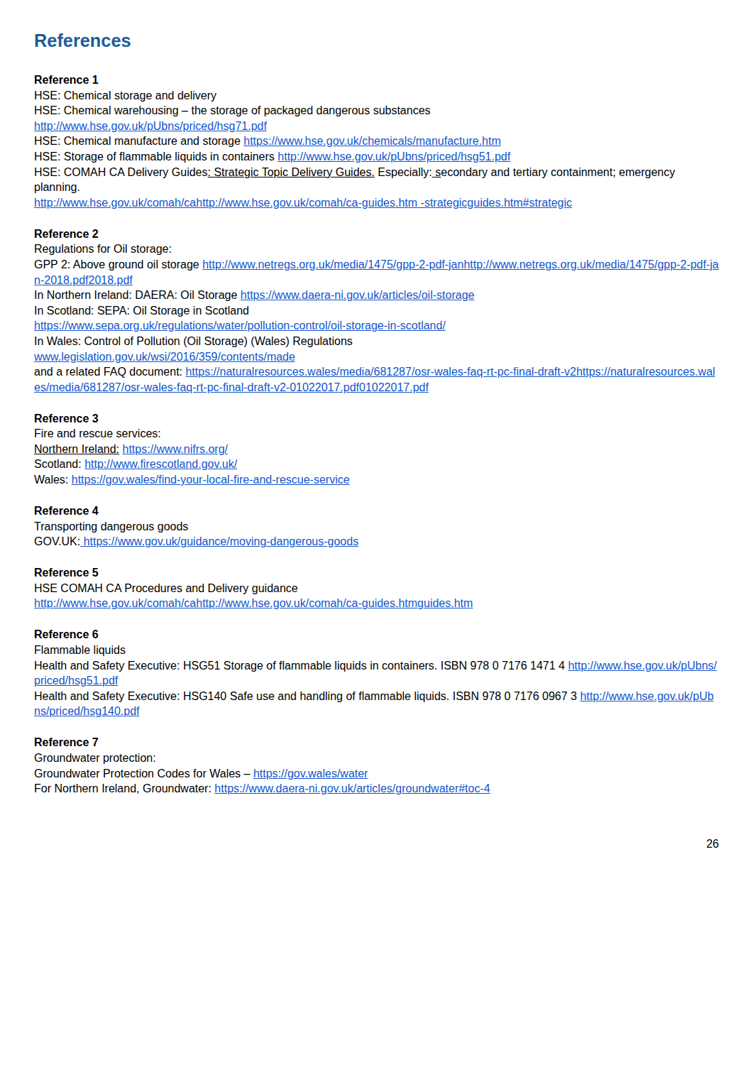References
Reference 1
HSE: Chemical storage and delivery
HSE: Chemical warehousing – the storage of packaged dangerous substances
http://www.hse.gov.uk/pUbns/priced/hsg71.pdf
HSE: Chemical manufacture and storage https://www.hse.gov.uk/chemicals/manufacture.htm
HSE: Storage of flammable liquids in containers http://www.hse.gov.uk/pUbns/priced/hsg51.pdf
HSE: COMAH CA Delivery Guides: Strategic Topic Delivery Guides. Especially: secondary and tertiary containment; emergency planning.
http://www.hse.gov.uk/comah/cahttp://www.hse.gov.uk/comah/ca-guides.htm -strategicguides.htm#strategic
Reference 2
Regulations for Oil storage:
GPP 2: Above ground oil storage http://www.netregs.org.uk/media/1475/gpp-2-pdf-janhttp://www.netregs.org.uk/media/1475/gpp-2-pdf-jan-2018.pdf2018.pdf
In Northern Ireland: DAERA: Oil Storage https://www.daera-ni.gov.uk/articles/oil-storage
In Scotland: SEPA: Oil Storage in Scotland
https://www.sepa.org.uk/regulations/water/pollution-control/oil-storage-in-scotland/
In Wales: Control of Pollution (Oil Storage) (Wales) Regulations
www.legislation.gov.uk/wsi/2016/359/contents/made
and a related FAQ document: https://naturalresources.wales/media/681287/osr-wales-faq-rt-pc-final-draft-v2https://naturalresources.wales/media/681287/osr-wales-faq-rt-pc-final-draft-v2-01022017.pdf01022017.pdf
Reference 3
Fire and rescue services:
Northern Ireland: https://www.nifrs.org/
Scotland: http://www.firescotland.gov.uk/
Wales: https://gov.wales/find-your-local-fire-and-rescue-service
Reference 4
Transporting dangerous goods
GOV.UK: https://www.gov.uk/guidance/moving-dangerous-goods
Reference 5
HSE COMAH CA Procedures and Delivery guidance
http://www.hse.gov.uk/comah/cahttp://www.hse.gov.uk/comah/ca-guides.htmguides.htm
Reference 6
Flammable liquids
Health and Safety Executive: HSG51 Storage of flammable liquids in containers. ISBN 978 0 7176 1471 4 http://www.hse.gov.uk/pUbns/priced/hsg51.pdf
Health and Safety Executive: HSG140 Safe use and handling of flammable liquids. ISBN 978 0 7176 0967 3 http://www.hse.gov.uk/pUbns/priced/hsg140.pdf
Reference 7
Groundwater protection:
Groundwater Protection Codes for Wales – https://gov.wales/water
For Northern Ireland, Groundwater: https://www.daera-ni.gov.uk/articles/groundwater#toc-4
26